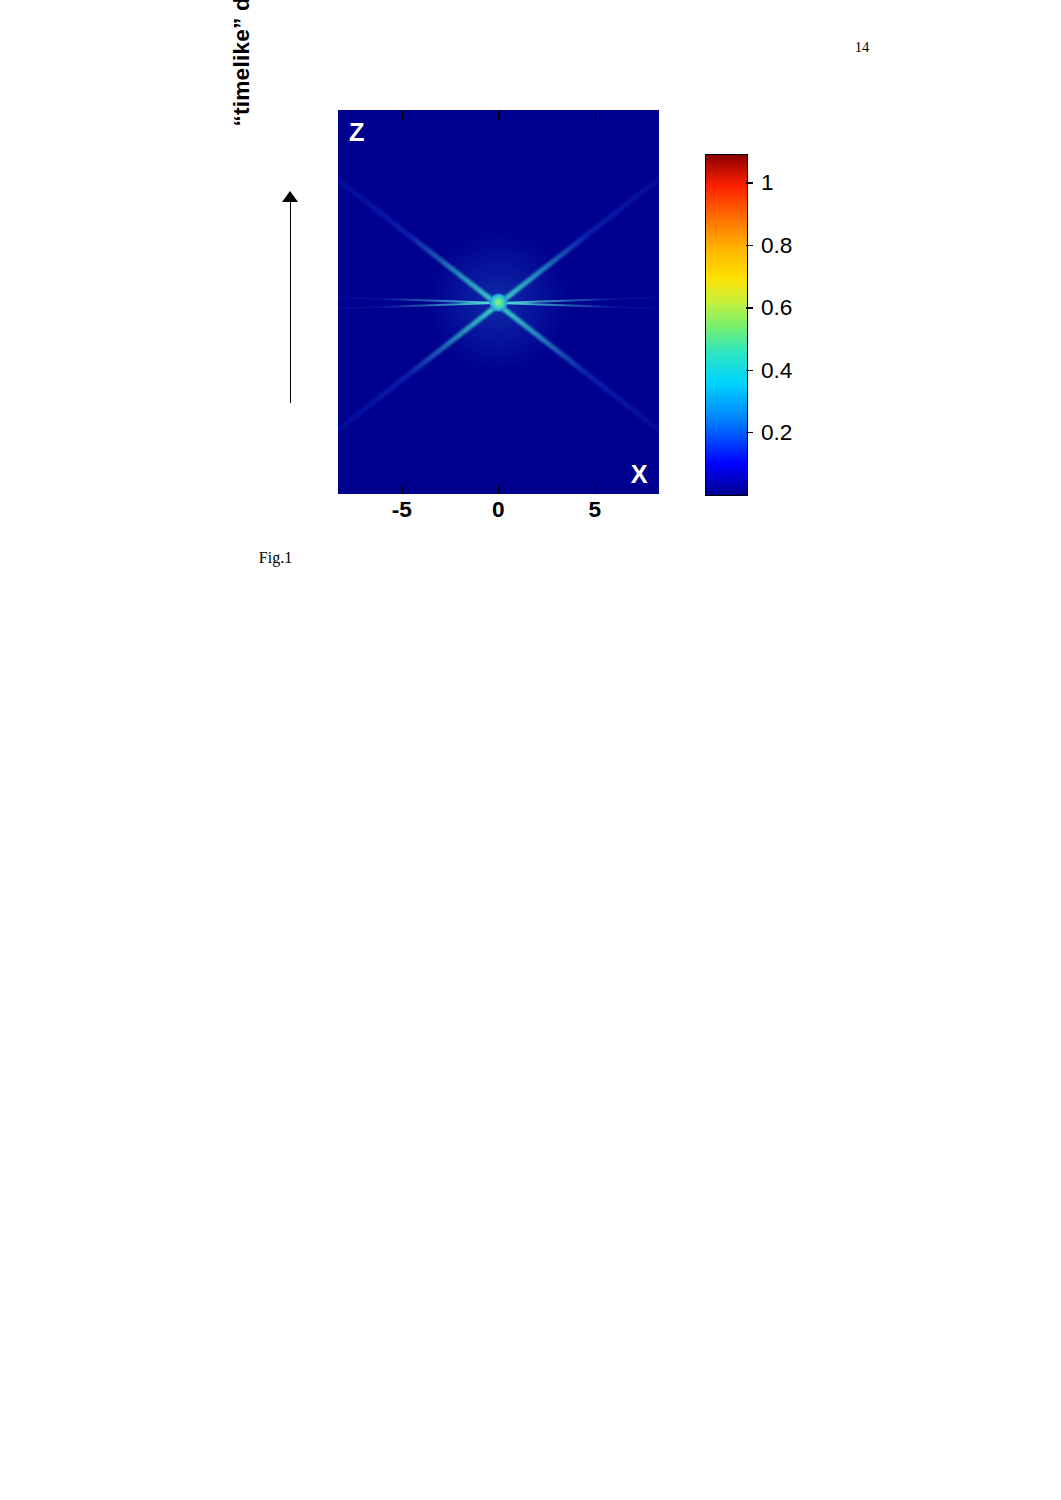14
“timelike” dimension
Z
X
-5 0 5
1 0.8 0.6 0.4 0.2
Fig.1